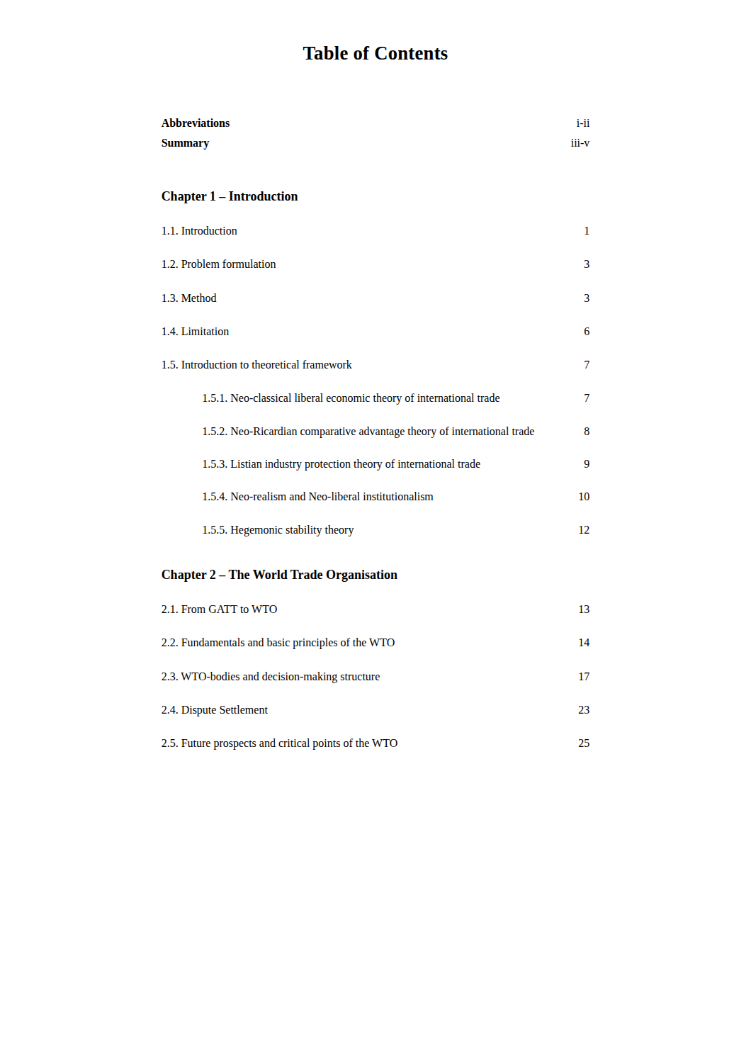Table of Contents
Abbreviations i-ii
Summary iii-v
Chapter 1 – Introduction
1.1. Introduction 1
1.2. Problem formulation 3
1.3. Method 3
1.4. Limitation 6
1.5. Introduction to theoretical framework 7
1.5.1. Neo-classical liberal economic theory of international trade 7
1.5.2. Neo-Ricardian comparative advantage theory of international trade 8
1.5.3. Listian industry protection theory of international trade 9
1.5.4. Neo-realism and Neo-liberal institutionalism 10
1.5.5. Hegemonic stability theory 12
Chapter 2 – The World Trade Organisation
2.1. From GATT to WTO 13
2.2. Fundamentals and basic principles of the WTO 14
2.3. WTO-bodies and decision-making structure 17
2.4. Dispute Settlement 23
2.5. Future prospects and critical points of the WTO 25